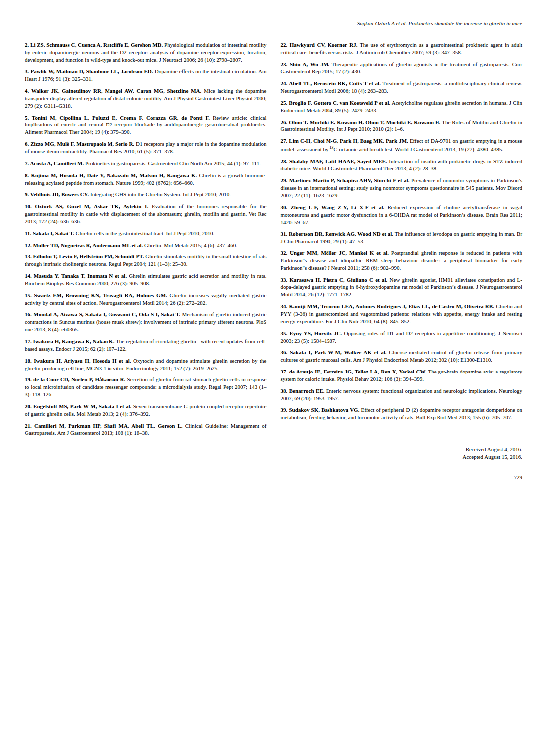Sagkan-Ozturk A et al. Prokinetics stimulate the increase in ghrelin in mice
2. Li ZS, Schmauss C, Cuenca A, Ratcliffe E, Gershon MD. Physiological modulation of intestinal motility by enteric dopaminergic neurons and the D2 receptor: analysis of dopamine receptor expression, location, development, and function in wild-type and knock-out mice. J Neurosci 2006; 26 (10): 2798–2807.
3. Pawlik W, Mailman D, Shanbour LL, Jacobson ED. Dopamine effects on the intestinal circulation. Am Heart J 1976; 91 (3): 325–331.
4. Walker JK, Gainetdinov RR, Mangel AW, Caron MG, Shetzline MA. Mice lacking the dopamine transporter display altered regulation of distal colonic motility. Am J Physiol Gastrointest Liver Physiol 2000; 279 (2): G311–G318.
5. Tonini M, Cipollina L, Poluzzi E, Crema F, Corazza GR, de Ponti F. Review article: clinical implications of enteric and central D2 receptor blockade by antidopaminergic gastrointestinal prokinetics. Aliment Pharmacol Ther 2004; 19 (4): 379–390.
6. Zizzo MG, Mulè F, Mastropaolo M, Serio R. D1 receptors play a major role in the dopamine modulation of mouse ileum contractility. Pharmacol Res 2010; 61 (5): 371–378.
7. Acosta A, Camilleri M. Prokinetics in gastroparesis. Gastroenterol Clin North Am 2015; 44 (1): 97–111.
8. Kojima M, Hosoda H, Date Y, Nakazato M, Matsuo H, Kangawa K. Ghrelin is a growth-hormone-releasing acylated peptide from stomach. Nature 1999; 402 (6762): 656–660.
9. Veldhuis JD, Bowers CY. Integrating GHS into the Ghrelin System. Int J Pept 2010; 2010.
10. Ozturk AS, Guzel M, Askar TK, Aytekin I. Evaluation of the hormones responsible for the gastrointestinal motility in cattle with displacement of the abomasum; ghrelin, motilin and gastrin. Vet Rec 2013; 172 (24): 636–636.
11. Sakata I, Sakai T. Ghrelin cells in the gastrointestinal tract. Int J Pept 2010; 2010.
12. Muller TD, Nogueiras R, Andermann ML et al. Ghrelin. Mol Metab 2015; 4 (6): 437–460.
13. Edholm T, Levin F, Hellström PM, Schmidt PT. Ghrelin stimulates motility in the small intestine of rats through intrinsic cholinergic neurons. Regul Pept 2004; 121 (1–3): 25–30.
14. Masuda Y, Tanaka T, Inomata N et al. Ghrelin stimulates gastric acid secretion and motility in rats. Biochem Biophys Res Commun 2000; 276 (3): 905–908.
15. Swartz EM, Browning KN, Travagli RA, Holmes GM. Ghrelin increases vagally mediated gastric activity by central sites of action. Neurogastroenterol Motil 2014; 26 (2): 272–282.
16. Mondal A, Aizawa S, Sakata I, Goswami C, Oda S-I, Sakai T. Mechanism of ghrelin-induced gastric contractions in Suncus murinus (house musk shrew): involvement of intrinsic primary afferent neurons. PloS one 2013; 8 (4): e60365.
17. Iwakura H, Kangawa K, Nakao K. The regulation of circulating ghrelin - with recent updates from cell-based assays. Endocr J 2015; 62 (2): 107–122.
18. Iwakura H, Ariyasu H, Hosoda H et al. Oxytocin and dopamine stimulate ghrelin secretion by the ghrelin-producing cell line, MGN3-1 in vitro. Endocrinology 2011; 152 (7): 2619–2625.
19. de la Cour CD, Norlén P, Håkanson R. Secretion of ghrelin from rat stomach ghrelin cells in response to local microinfusion of candidate messenger compounds: a microdialysis study. Regul Pept 2007; 143 (1–3): 118–126.
20. Engelstoft MS, Park W-M, Sakata I et al. Seven transmembrane G protein-coupled receptor repertoire of gastric ghrelin cells. Mol Metab 2013; 2 (4): 376–392.
21. Camilleri M, Parkman HP, Shafi MA, Abell TL, Gerson L. Clinical Guideline: Management of Gastroparesis. Am J Gastroenterol 2013; 108 (1): 18–38.
22. Hawkyard CV, Koerner RJ. The use of erythromycin as a gastrointestinal prokinetic agent in adult critical care: benefits versus risks. J Antimicrob Chemother 2007; 59 (3): 347–358.
23. Shin A, Wo JM. Therapeutic applications of ghrelin agonists in the treatment of gastroparesis. Curr Gastroenterol Rep 2015; 17 (2): 430.
24. Abell TL, Bernstein RK, Cutts T et al. Treatment of gastroparesis: a multidisciplinary clinical review. Neurogastroenterol Motil 2006; 18 (4): 263–283.
25. Broglio F, Gottero C, van Koetsveld P et al. Acetylcholine regulates ghrelin secretion in humans. J Clin Endocrinol Metab 2004; 89 (5): 2429–2433.
26. Ohno T, Mochiki E, Kuwano H, Ohno T, Mochiki E, Kuwano H. The Roles of Motilin and Ghrelin in Gastrointestinal Motility. Int J Pept 2010; 2010 (2): 1–6.
27. Lim C-H, Choi M-G, Park H, Baeg MK, Park JM. Effect of DA-9701 on gastric emptying in a mouse model: assessment by 13C-octanoic acid breath test. World J Gastroenterol 2013; 19 (27): 4380–4385.
28. Shalaby MAF, Latif HAAE, Sayed MEE. Interaction of insulin with prokinetic drugs in STZ-induced diabetic mice. World J Gastrointest Pharmacol Ther 2013; 4 (2): 28–38.
29. Martinez-Martin P, Schapira AHV, Stocchi F et al. Prevalence of nonmotor symptoms in Parkinson’s disease in an international setting; study using nonmotor symptoms questionnaire in 545 patients. Mov Disord 2007; 22 (11): 1623–1629.
30. Zheng L-F, Wang Z-Y, Li X-F et al. Reduced expression of choline acetyltransferase in vagal motoneurons and gastric motor dysfunction in a 6-OHDA rat model of Parkinson’s disease. Brain Res 2011; 1420: 59–67.
31. Robertson DR, Renwick AG, Wood ND et al. The influence of levodopa on gastric emptying in man. Br J Clin Pharmacol 1990; 29 (1): 47–53.
32. Unger MM, Möller JC, Mankel K et al. Postprandial ghrelin response is reduced in patients with Parkinson"s disease and idiopathic REM sleep behaviour disorder: a peripheral biomarker for early Parkinson"s disease? J Neurol 2011; 258 (6): 982–990.
33. Karasawa H, Pietra C, Giuliano C et al. New ghrelin agonist, HM01 alleviates constipation and L-dopa-delayed gastric emptying in 6-hydroxydopamine rat model of Parkinson’s disease. J Neurogastroenterol Motil 2014; 26 (12): 1771–1782.
34. Kamiji MM, Troncon LEA, Antunes-Rodrigues J, Elias LL, de Castro M, Oliveira RB. Ghrelin and PYY (3-36) in gastrectomized and vagotomized patients: relations with appetite, energy intake and resting energy expenditure. Eur J Clin Nutr 2010; 64 (8): 845–852.
35. Eyny YS, Horvitz JC. Opposing roles of D1 and D2 receptors in appetitive conditioning. J Neurosci 2003; 23 (5): 1584–1587.
36. Sakata I, Park W-M, Walker AK et al. Glucose-mediated control of ghrelin release from primary cultures of gastric mucosal cells. Am J Physiol Endocrinol Metab 2012; 302 (10): E1300-E1310.
37. de Araujo IE, Ferreira JG, Tellez LA, Ren X, Yeckel CW. The gut-brain dopamine axis: a regulatory system for caloric intake. Physiol Behav 2012; 106 (3): 394–399.
38. Benarroch EE. Enteric nervous system: functional organization and neurologic implications. Neurology 2007; 69 (20): 1953–1957.
39. Sudakov SK, Bashkatova VG. Effect of peripheral D (2) dopamine receptor antagonist domperidone on metabolism, feeding behavior, and locomotor activity of rats. Bull Exp Biol Med 2013; 155 (6): 705–707.
Received August 4, 2016.
Accepted August 15, 2016.
729